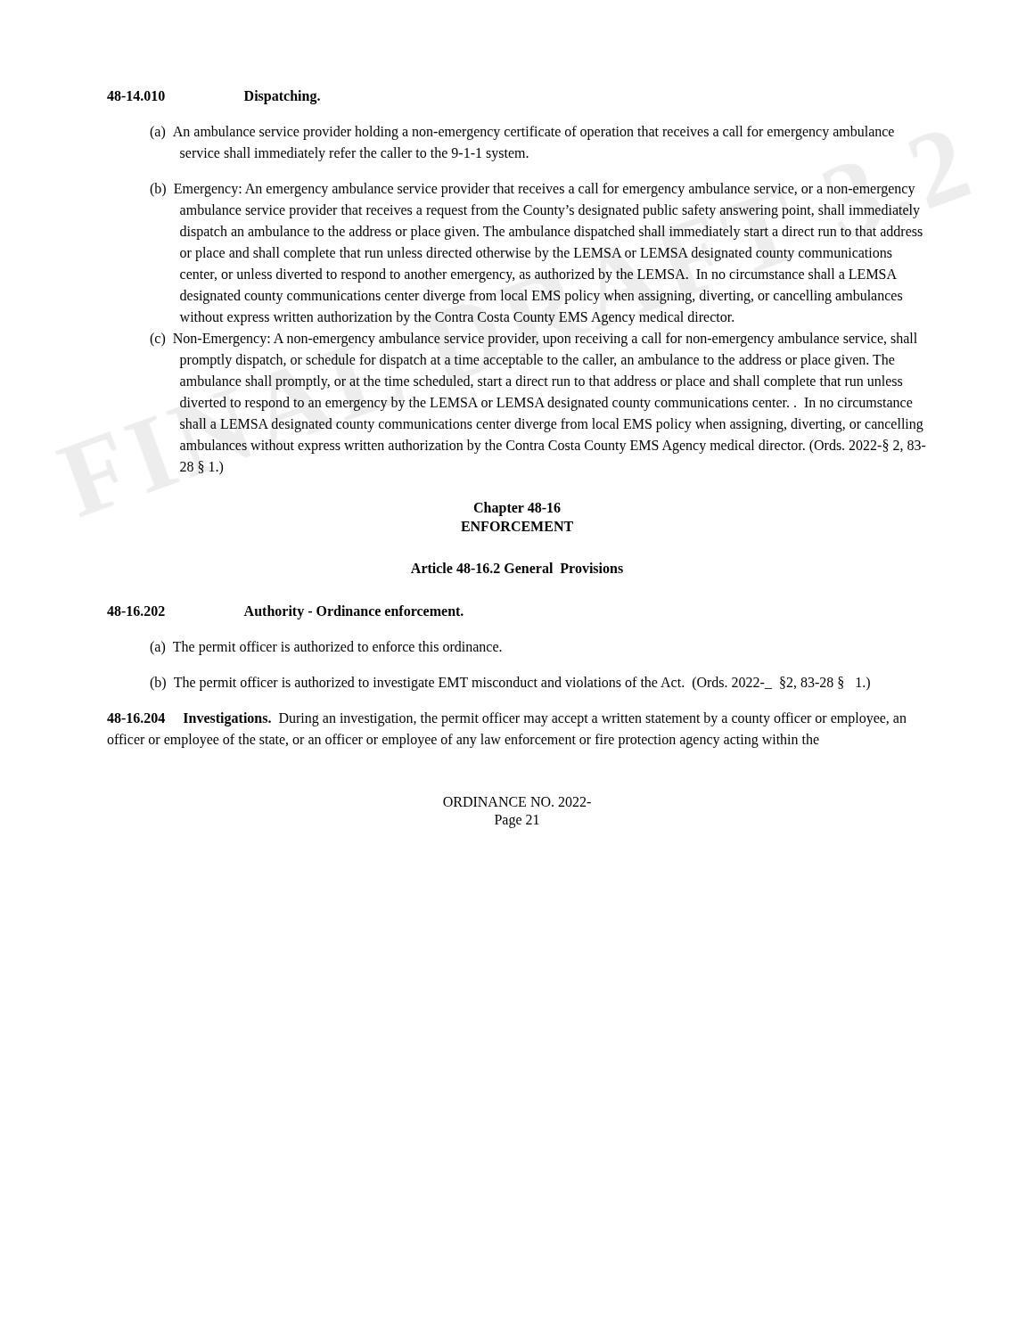FINAL DRAFT 3.2
48-14.010 Dispatching.
(a) An ambulance service provider holding a non-emergency certificate of operation that receives a call for emergency ambulance service shall immediately refer the caller to the 9-1-1 system.
(b) Emergency: An emergency ambulance service provider that receives a call for emergency ambulance service, or a non-emergency ambulance service provider that receives a request from the County’s designated public safety answering point, shall immediately dispatch an ambulance to the address or place given. The ambulance dispatched shall immediately start a direct run to that address or place and shall complete that run unless directed otherwise by the LEMSA or LEMSA designated county communications center, or unless diverted to respond to another emergency, as authorized by the LEMSA. In no circumstance shall a LEMSA designated county communications center diverge from local EMS policy when assigning, diverting, or cancelling ambulances without express written authorization by the Contra Costa County EMS Agency medical director.
(c) Non-Emergency: A non-emergency ambulance service provider, upon receiving a call for non-emergency ambulance service, shall promptly dispatch, or schedule for dispatch at a time acceptable to the caller, an ambulance to the address or place given. The ambulance shall promptly, or at the time scheduled, start a direct run to that address or place and shall complete that run unless diverted to respond to an emergency by the LEMSA or LEMSA designated county communications center. . In no circumstance shall a LEMSA designated county communications center diverge from local EMS policy when assigning, diverting, or cancelling ambulances without express written authorization by the Contra Costa County EMS Agency medical director. (Ords. 2022-§ 2, 83-28 § 1.)
Chapter 48-16
ENFORCEMENT
Article 48-16.2 General Provisions
48-16.202 Authority - Ordinance enforcement.
(a) The permit officer is authorized to enforce this ordinance.
(b) The permit officer is authorized to investigate EMT misconduct and violations of the Act. (Ords. 2022-_ §2, 83-28 § 1.)
48-16.204 Investigations. During an investigation, the permit officer may accept a written statement by a county officer or employee, an officer or employee of the state, or an officer or employee of any law enforcement or fire protection agency acting within the
ORDINANCE NO. 2022-
Page 21